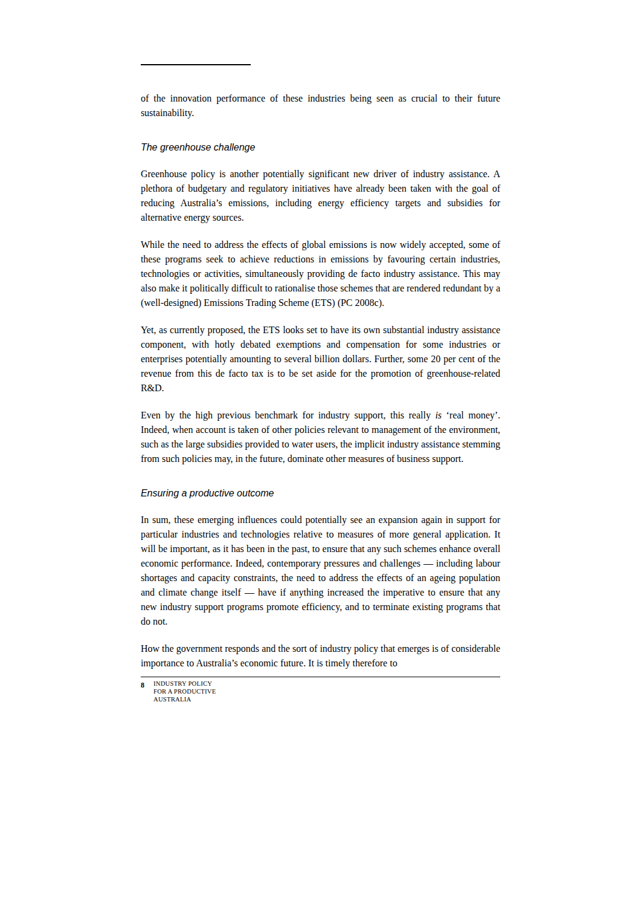of the innovation performance of these industries being seen as crucial to their future sustainability.
The greenhouse challenge
Greenhouse policy is another potentially significant new driver of industry assistance. A plethora of budgetary and regulatory initiatives have already been taken with the goal of reducing Australia’s emissions, including energy efficiency targets and subsidies for alternative energy sources.
While the need to address the effects of global emissions is now widely accepted, some of these programs seek to achieve reductions in emissions by favouring certain industries, technologies or activities, simultaneously providing de facto industry assistance. This may also make it politically difficult to rationalise those schemes that are rendered redundant by a (well-designed) Emissions Trading Scheme (ETS) (PC 2008c).
Yet, as currently proposed, the ETS looks set to have its own substantial industry assistance component, with hotly debated exemptions and compensation for some industries or enterprises potentially amounting to several billion dollars. Further, some 20 per cent of the revenue from this de facto tax is to be set aside for the promotion of greenhouse-related R&D.
Even by the high previous benchmark for industry support, this really is ‘real money’. Indeed, when account is taken of other policies relevant to management of the environment, such as the large subsidies provided to water users, the implicit industry assistance stemming from such policies may, in the future, dominate other measures of business support.
Ensuring a productive outcome
In sum, these emerging influences could potentially see an expansion again in support for particular industries and technologies relative to measures of more general application. It will be important, as it has been in the past, to ensure that any such schemes enhance overall economic performance. Indeed, contemporary pressures and challenges — including labour shortages and capacity constraints, the need to address the effects of an ageing population and climate change itself — have if anything increased the imperative to ensure that any new industry support programs promote efficiency, and to terminate existing programs that do not.
How the government responds and the sort of industry policy that emerges is of considerable importance to Australia’s economic future. It is timely therefore to
8 INDUSTRY POLICY
FOR A PRODUCTIVE
AUSTRALIA